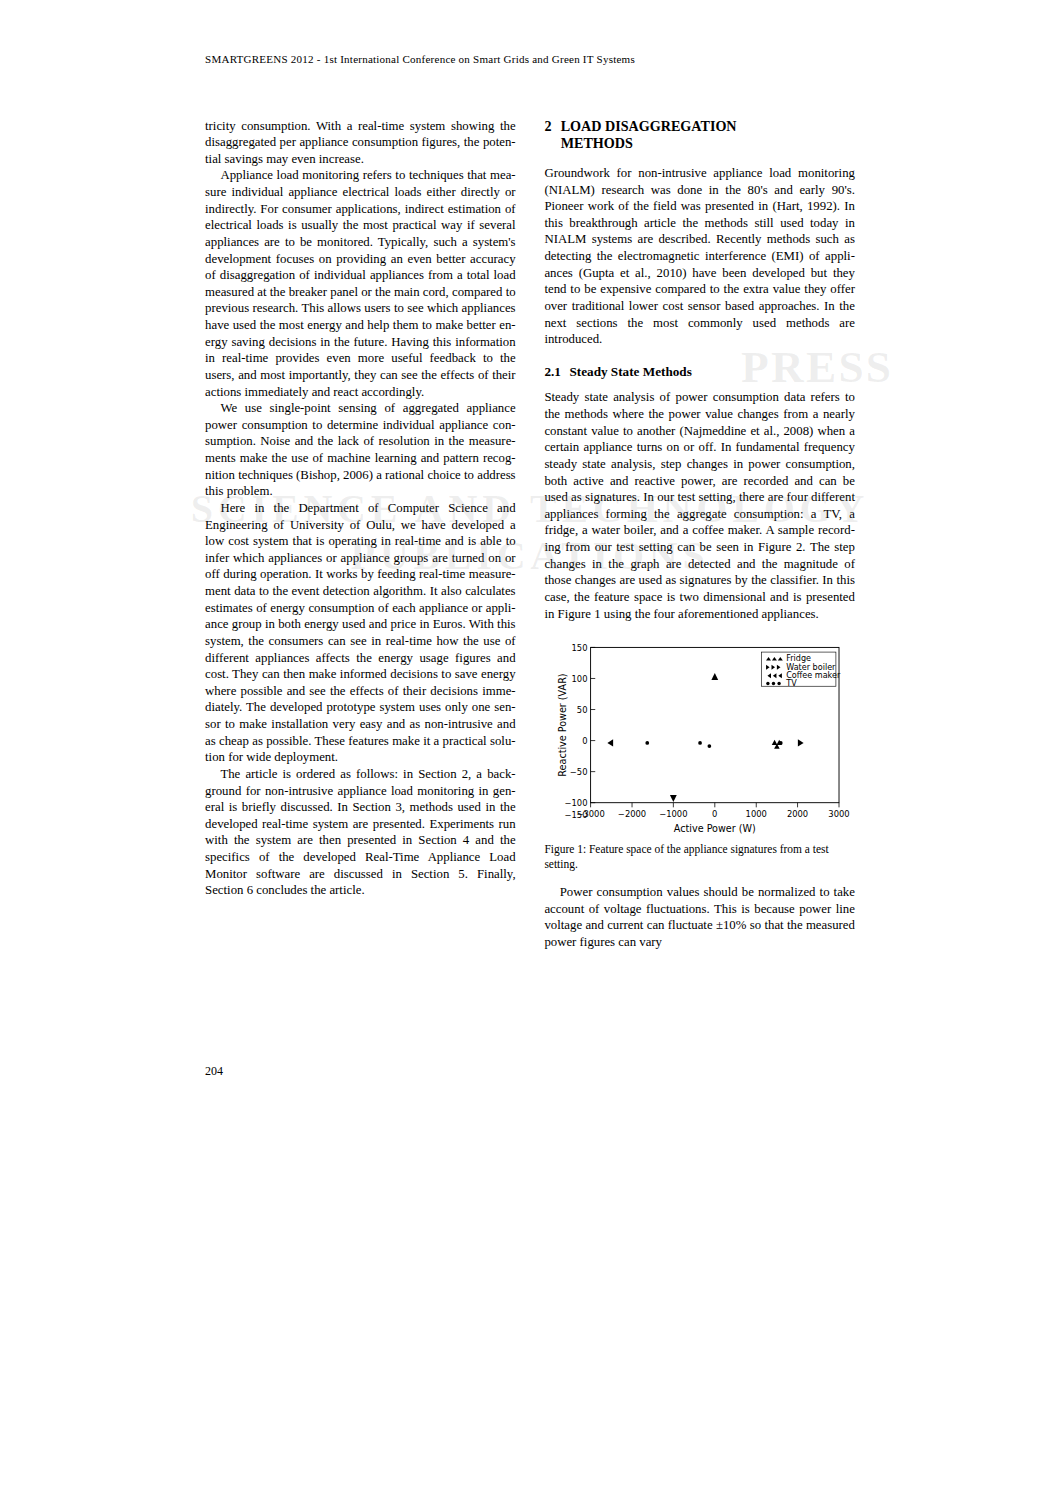SMARTGREENS 2012 - 1st International Conference on Smart Grids and Green IT Systems
PRESS
SCIENCE AND TECHNOLOGY PUBLICATIONS
tricity consumption. With a real-time system showing the disaggregated per appliance consumption figures, the potential savings may even increase.
Appliance load monitoring refers to techniques that measure individual appliance electrical loads either directly or indirectly. For consumer applications, indirect estimation of electrical loads is usually the most practical way if several appliances are to be monitored. Typically, such a system's development focuses on providing an even better accuracy of disaggregation of individual appliances from a total load measured at the breaker panel or the main cord, compared to previous research. This allows users to see which appliances have used the most energy and help them to make better energy saving decisions in the future. Having this information in real-time provides even more useful feedback to the users, and most importantly, they can see the effects of their actions immediately and react accordingly.
We use single-point sensing of aggregated appliance power consumption to determine individual appliance consumption. Noise and the lack of resolution in the measurements make the use of machine learning and pattern recognition techniques (Bishop, 2006) a rational choice to address this problem.
Here in the Department of Computer Science and Engineering of University of Oulu, we have developed a low cost system that is operating in real-time and is able to infer which appliances or appliance groups are turned on or off during operation. It works by feeding real-time measurement data to the event detection algorithm. It also calculates estimates of energy consumption of each appliance or appliance group in both energy used and price in Euros. With this system, the consumers can see in real-time how the use of different appliances affects the energy usage figures and cost. They can then make informed decisions to save energy where possible and see the effects of their decisions immediately. The developed prototype system uses only one sensor to make installation very easy and as non-intrusive and as cheap as possible. These features make it a practical solution for wide deployment.
The article is ordered as follows: in Section 2, a background for non-intrusive appliance load monitoring in general is briefly discussed. In Section 3, methods used in the developed real-time system are presented. Experiments run with the system are then presented in Section 4 and the specifics of the developed Real-Time Appliance Load Monitor software are discussed in Section 5. Finally, Section 6 concludes the article.
2 LOAD DISAGGREGATION
METHODS
Groundwork for non-intrusive appliance load monitoring (NIALM) research was done in the 80's and early 90's. Pioneer work of the field was presented in (Hart, 1992). In this breakthrough article the methods still used today in NIALM systems are described. Recently methods such as detecting the electromagnetic interference (EMI) of appliances (Gupta et al., 2010) have been developed but they tend to be expensive compared to the extra value they offer over traditional lower cost sensor based approaches. In the next sections the most commonly used methods are introduced.
2.1 Steady State Methods
Steady state analysis of power consumption data refers to the methods where the power value changes from a nearly constant value to another (Najmeddine et al., 2008) when a certain appliance turns on or off. In fundamental frequency steady state analysis, step changes in power consumption, both active and reactive power, are recorded and can be used as signatures. In our test setting, there are four different appliances forming the aggregate consumption: a TV, a fridge, a water boiler, and a coffee maker. A sample recording from our test setting can be seen in Figure 2. The step changes in the graph are detected and the magnitude of those changes are used as signatures by the classifier. In this case, the feature space is two dimensional and is presented in Figure 1 using the four aforementioned appliances.
150 100 50 0 −50 −100 −150 −3000 −2000 −1000 0 1000 2000 3000 Active Power (W) Reactive Power (VAR) Fridge Water boiler Coffee maker TV
Figure 1: Feature space of the appliance signatures from a test setting.
Power consumption values should be normalized to take account of voltage fluctuations. This is because power line voltage and current can fluctuate ±10% so that the measured power figures can vary
204